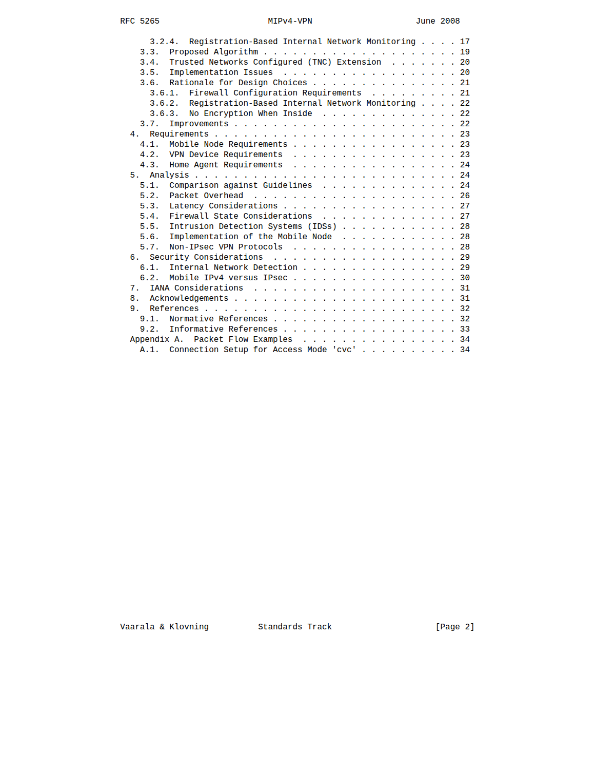RFC 5265                      MIPv4-VPN                     June 2008
      3.2.4.  Registration-Based Internal Network Monitoring . . . . 17
    3.3.  Proposed Algorithm . . . . . . . . . . . . . . . . . . . . 19
    3.4.  Trusted Networks Configured (TNC) Extension  . . . . . . . 20
    3.5.  Implementation Issues  . . . . . . . . . . . . . . . . . . 20
    3.6.  Rationale for Design Choices . . . . . . . . . . . . . . . 21
      3.6.1.  Firewall Configuration Requirements  . . . . . . . . . 21
      3.6.2.  Registration-Based Internal Network Monitoring . . . . 22
      3.6.3.  No Encryption When Inside  . . . . . . . . . . . . . . 22
    3.7.  Improvements . . . . . . . . . . . . . . . . . . . . . . . 22
  4.  Requirements . . . . . . . . . . . . . . . . . . . . . . . . . 23
    4.1.  Mobile Node Requirements . . . . . . . . . . . . . . . . . 23
    4.2.  VPN Device Requirements  . . . . . . . . . . . . . . . . . 23
    4.3.  Home Agent Requirements  . . . . . . . . . . . . . . . . . 24
  5.  Analysis . . . . . . . . . . . . . . . . . . . . . . . . . . . 24
    5.1.  Comparison against Guidelines  . . . . . . . . . . . . . . 24
    5.2.  Packet Overhead  . . . . . . . . . . . . . . . . . . . . . 26
    5.3.  Latency Considerations . . . . . . . . . . . . . . . . . . 27
    5.4.  Firewall State Considerations  . . . . . . . . . . . . . . 27
    5.5.  Intrusion Detection Systems (IDSs) . . . . . . . . . . . . 28
    5.6.  Implementation of the Mobile Node  . . . . . . . . . . . . 28
    5.7.  Non-IPsec VPN Protocols  . . . . . . . . . . . . . . . . . 28
  6.  Security Considerations  . . . . . . . . . . . . . . . . . . . 29
    6.1.  Internal Network Detection . . . . . . . . . . . . . . . . 29
    6.2.  Mobile IPv4 versus IPsec . . . . . . . . . . . . . . . . . 30
  7.  IANA Considerations  . . . . . . . . . . . . . . . . . . . . . 31
  8.  Acknowledgements . . . . . . . . . . . . . . . . . . . . . . . 31
  9.  References . . . . . . . . . . . . . . . . . . . . . . . . . . 32
    9.1.  Normative References . . . . . . . . . . . . . . . . . . . 32
    9.2.  Informative References . . . . . . . . . . . . . . . . . . 33
  Appendix A.  Packet Flow Examples  . . . . . . . . . . . . . . . . 34
    A.1.  Connection Setup for Access Mode 'cvc' . . . . . . . . . . 34
Vaarala & Klovning          Standards Track                     [Page 2]